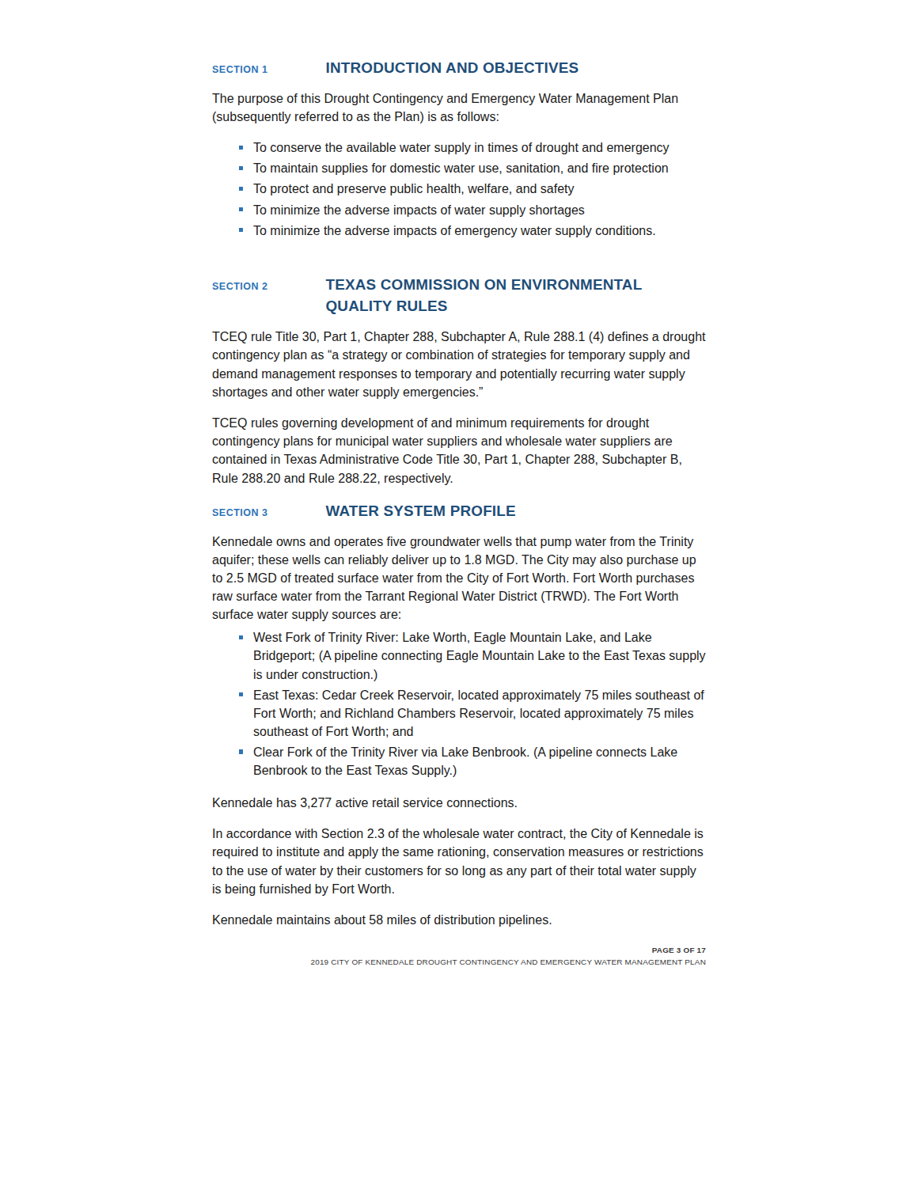Section 1
INTRODUCTION AND OBJECTIVES
The purpose of this Drought Contingency and Emergency Water Management Plan (subsequently referred to as the Plan) is as follows:
To conserve the available water supply in times of drought and emergency
To maintain supplies for domestic water use, sanitation, and fire protection
To protect and preserve public health, welfare, and safety
To minimize the adverse impacts of water supply shortages
To minimize the adverse impacts of emergency water supply conditions.
Section 2
TEXAS COMMISSION ON ENVIRONMENTAL QUALITY RULES
TCEQ rule Title 30, Part 1, Chapter 288, Subchapter A, Rule 288.1 (4) defines a drought contingency plan as “a strategy or combination of strategies for temporary supply and demand management responses to temporary and potentially recurring water supply shortages and other water supply emergencies.”
TCEQ rules governing development of and minimum requirements for drought contingency plans for municipal water suppliers and wholesale water suppliers are contained in Texas Administrative Code Title 30, Part 1, Chapter 288, Subchapter B, Rule 288.20 and Rule 288.22, respectively.
Section 3
WATER SYSTEM PROFILE
Kennedale owns and operates five groundwater wells that pump water from the Trinity aquifer; these wells can reliably deliver up to 1.8 MGD. The City may also purchase up to 2.5 MGD of treated surface water from the City of Fort Worth. Fort Worth purchases raw surface water from the Tarrant Regional Water District (TRWD). The Fort Worth surface water supply sources are:
West Fork of Trinity River: Lake Worth, Eagle Mountain Lake, and Lake Bridgeport; (A pipeline connecting Eagle Mountain Lake to the East Texas supply is under construction.)
East Texas: Cedar Creek Reservoir, located approximately 75 miles southeast of Fort Worth; and Richland Chambers Reservoir, located approximately 75 miles southeast of Fort Worth; and
Clear Fork of the Trinity River via Lake Benbrook. (A pipeline connects Lake Benbrook to the East Texas Supply.)
Kennedale has 3,277 active retail service connections.
In accordance with Section 2.3 of the wholesale water contract, the City of Kennedale is required to institute and apply the same rationing, conservation measures or restrictions to the use of water by their customers for so long as any part of their total water supply is being furnished by Fort Worth.
Kennedale maintains about 58 miles of distribution pipelines.
PAGE 3 OF 17
2019 CITY OF KENNEDALE DROUGHT CONTINGENCY AND EMERGENCY WATER MANAGEMENT PLAN